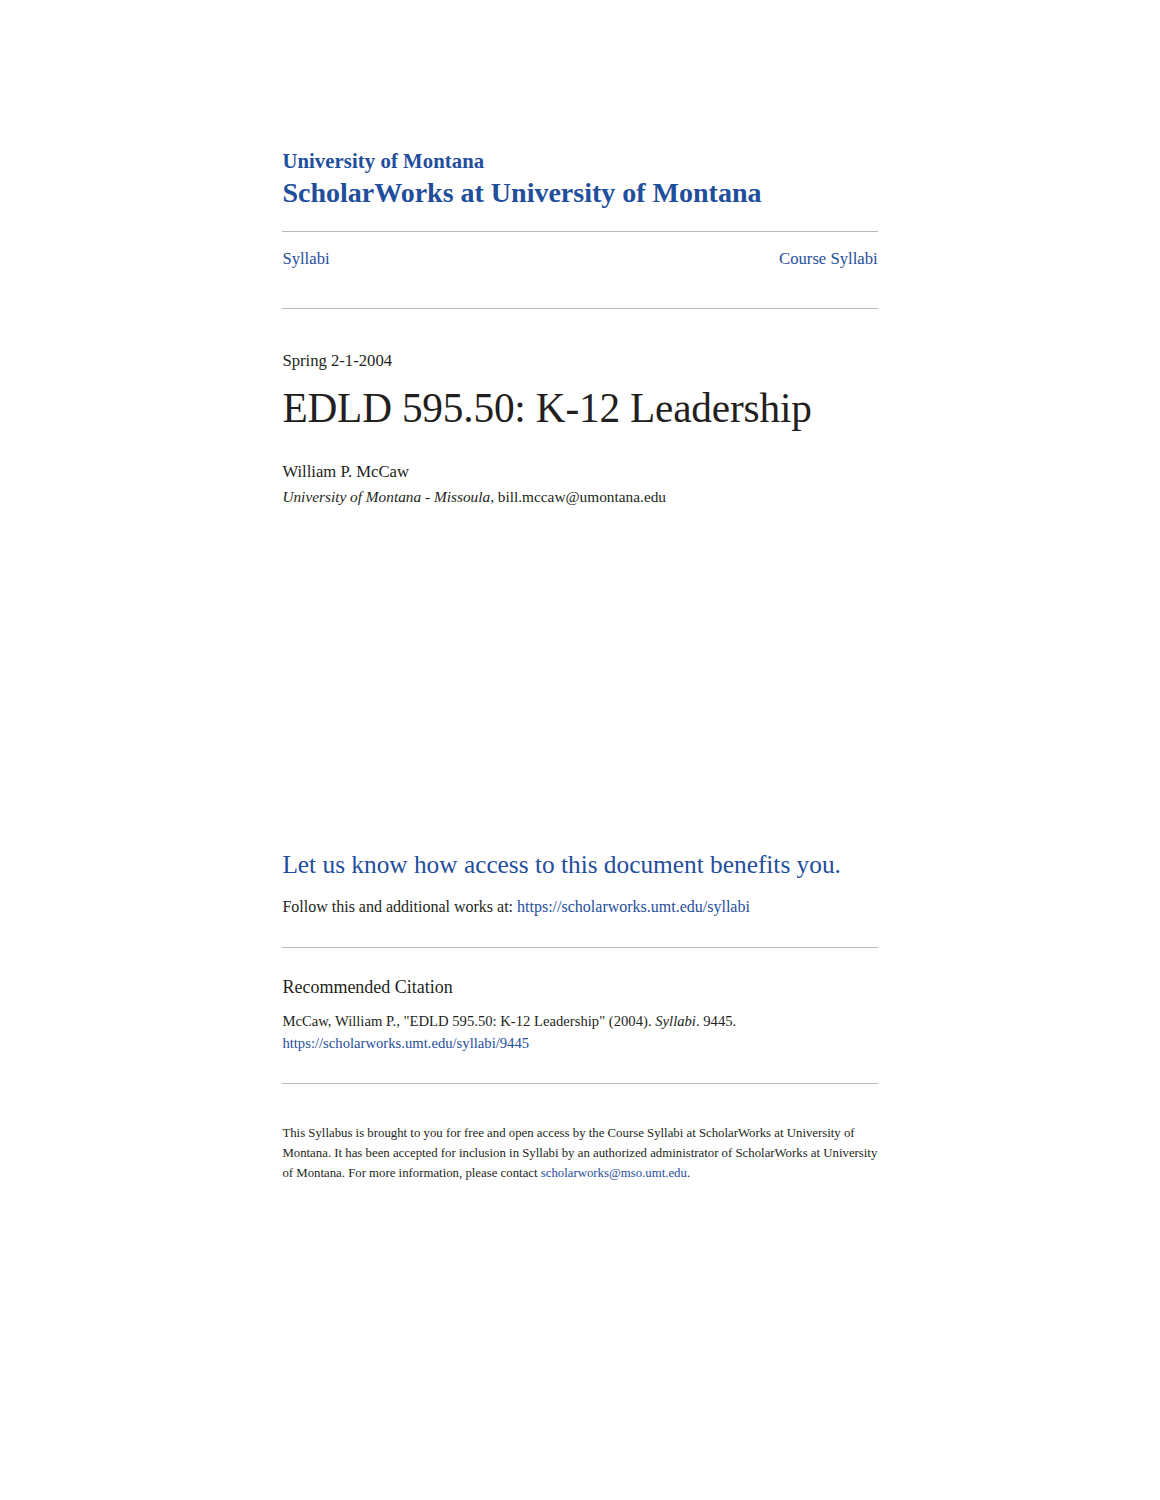University of Montana
ScholarWorks at University of Montana
Syllabi
Course Syllabi
Spring 2-1-2004
EDLD 595.50: K-12 Leadership
William P. McCaw
University of Montana - Missoula, bill.mccaw@umontana.edu
Let us know how access to this document benefits you.
Follow this and additional works at: https://scholarworks.umt.edu/syllabi
Recommended Citation
McCaw, William P., "EDLD 595.50: K-12 Leadership" (2004). Syllabi. 9445.
https://scholarworks.umt.edu/syllabi/9445
This Syllabus is brought to you for free and open access by the Course Syllabi at ScholarWorks at University of Montana. It has been accepted for inclusion in Syllabi by an authorized administrator of ScholarWorks at University of Montana. For more information, please contact scholarworks@mso.umt.edu.